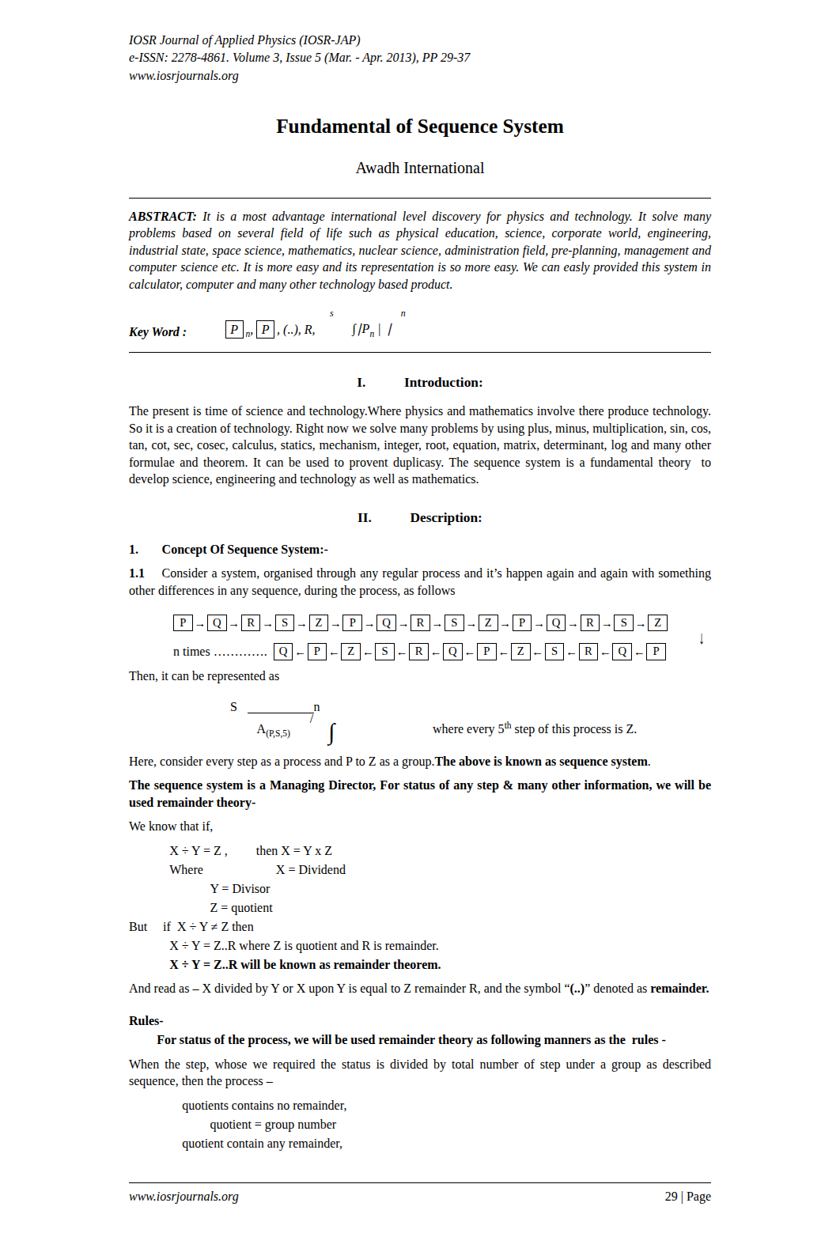IOSR Journal of Applied Physics (IOSR-JAP)
e-ISSN: 2278-4861. Volume 3, Issue 5 (Mar. - Apr. 2013), PP 29-37
www.iosrjournals.org
Fundamental of Sequence System
Awadh International
ABSTRACT: It is a most advantage international level discovery for physics and technology. It solve many problems based on several field of life such as physical education, science, corporate world, engineering, industrial state, space science, mathematics, nuclear science, administration field, pre-planning, management and computer science etc. It is more easy and its representation is so more easy. We can easly provided this system in calculator, computer and many other technology based product.
Key Word : P n, P , (..), R, s n ∫∣Pn | ∣
I. Introduction:
The present is time of science and technology.Where physics and mathematics involve there produce technology. So it is a creation of technology. Right now we solve many problems by using plus, minus, multiplication, sin, cos, tan, cot, sec, cosec, calculus, statics, mechanism, integer, root, equation, matrix, determinant, log and many other formulae and theorem. It can be used to provent duplicasy. The sequence system is a fundamental theory to develop science, engineering and technology as well as mathematics.
II. Description:
1. Concept Of Sequence System:-
1.1 Consider a system, organised through any regular process and it’s happen again and again with something other differences in any sequence, during the process, as follows
P Q R S Z P Q R S Z P Q R S Z
↓
n times …………. Q P Z S R Q P Z S R Q P
Then, it can be represented as
S n ∫ / A(P,S,5) where every 5th step of this process is Z.
Here, consider every step as a process and P to Z as a group.The above is known as sequence system.
The sequence system is a Managing Director, For status of any step & many other information, we will be used remainder theory-
We know that if,
X ÷ Y = Z , then X = Y x Z
Where X = Dividend
Y = Divisor
Z = quotient
But if X ÷ Y ≠ Z then
X ÷ Y = Z..R where Z is quotient and R is remainder.
X ÷ Y = Z..R will be known as remainder theorem.
And read as – X divided by Y or X upon Y is equal to Z remainder R, and the symbol “(..)” denoted as remainder.
Rules-
For status of the process, we will be used remainder theory as following manners as the rules -
When the step, whose we required the status is divided by total number of step under a group as described sequence, then the process –
quotients contains no remainder,
quotient = group number
quotient contain any remainder,
www.iosrjournals.org 29 | Page